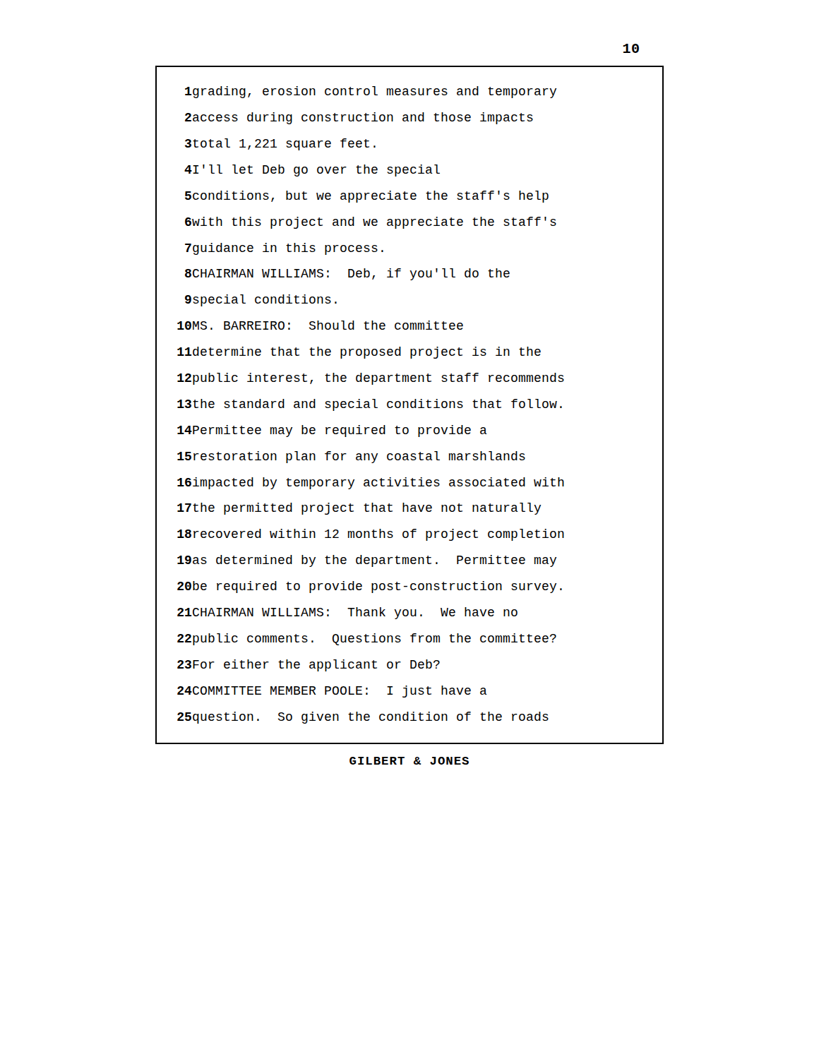10
| 1 | grading, erosion control measures and temporary |
| 2 | access during construction and those impacts |
| 3 | total 1,221 square feet. |
| 4 | I'll let Deb go over the special |
| 5 | conditions, but we appreciate the staff's help |
| 6 | with this project and we appreciate the staff's |
| 7 | guidance in this process. |
| 8 | CHAIRMAN WILLIAMS: Deb, if you'll do the |
| 9 | special conditions. |
| 10 | MS. BARREIRO: Should the committee |
| 11 | determine that the proposed project is in the |
| 12 | public interest, the department staff recommends |
| 13 | the standard and special conditions that follow. |
| 14 | Permittee may be required to provide a |
| 15 | restoration plan for any coastal marshlands |
| 16 | impacted by temporary activities associated with |
| 17 | the permitted project that have not naturally |
| 18 | recovered within 12 months of project completion |
| 19 | as determined by the department. Permittee may |
| 20 | be required to provide post-construction survey. |
| 21 | CHAIRMAN WILLIAMS: Thank you. We have no |
| 22 | public comments. Questions from the committee? |
| 23 | For either the applicant or Deb? |
| 24 | COMMITTEE MEMBER POOLE: I just have a |
| 25 | question. So given the condition of the roads |
GILBERT & JONES